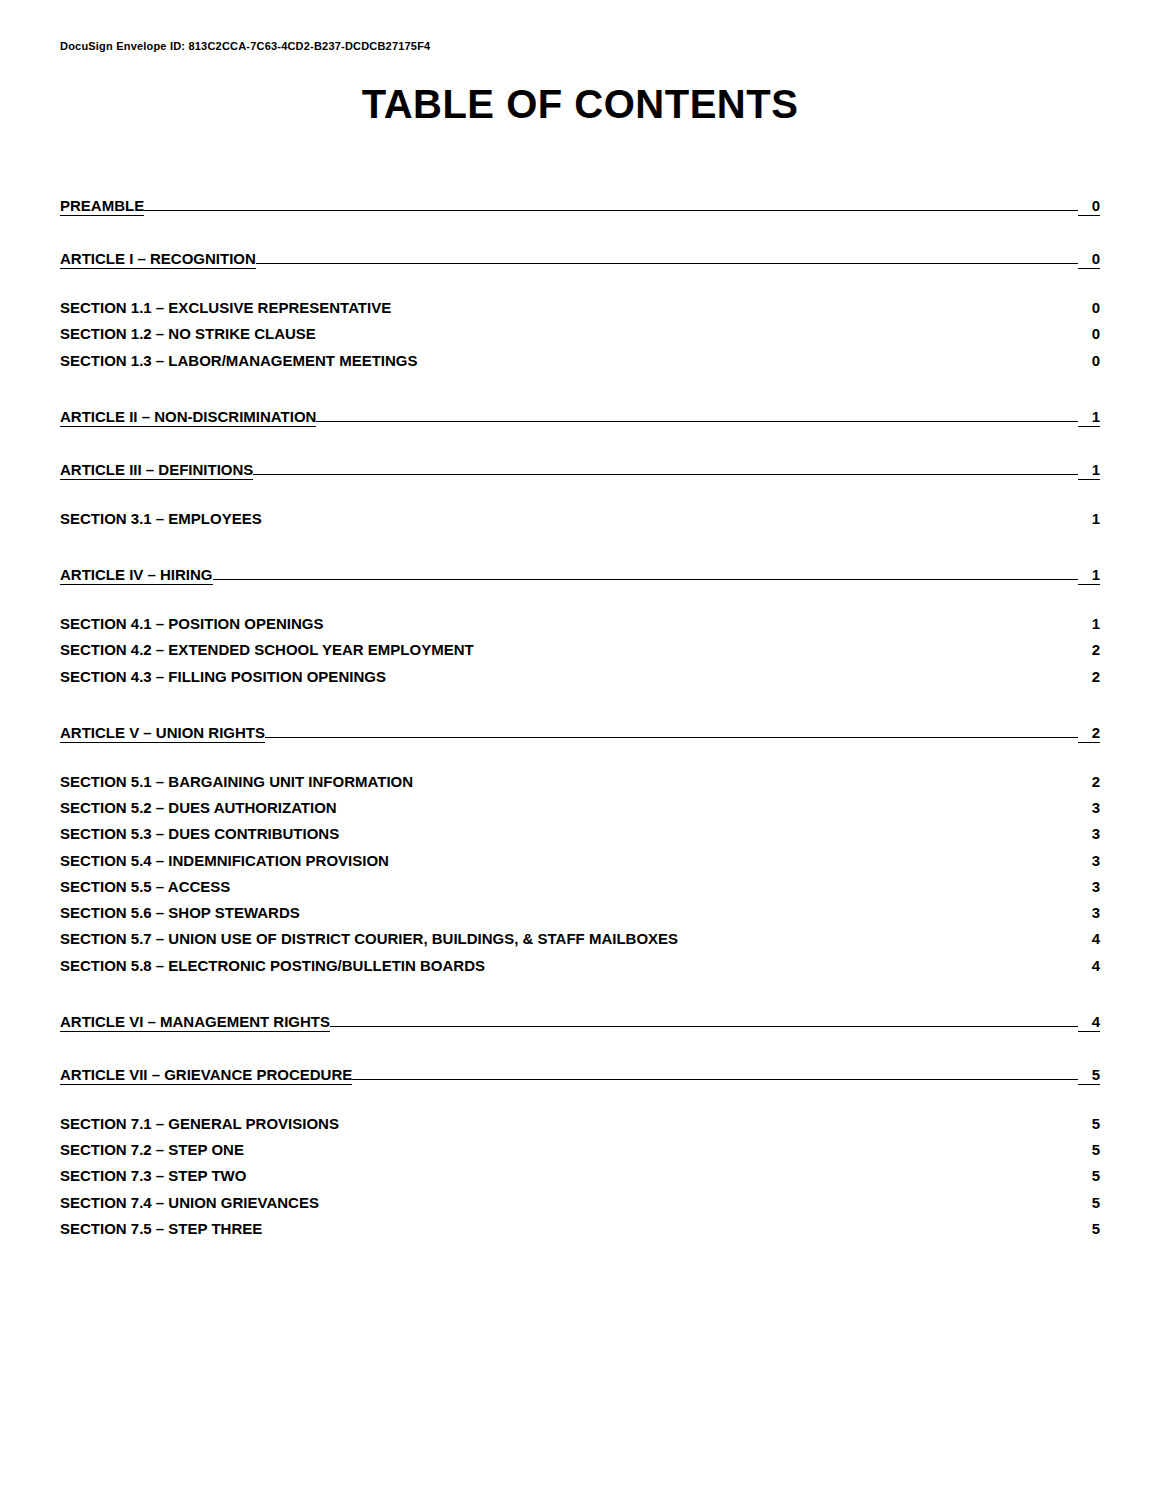DocuSign Envelope ID: 813C2CCA-7C63-4CD2-B237-DCDCB27175F4
TABLE OF CONTENTS
PREAMBLE 0
ARTICLE I – RECOGNITION 0
SECTION 1.1 – EXCLUSIVE REPRESENTATIVE 0
SECTION 1.2 – NO STRIKE CLAUSE 0
SECTION 1.3 – LABOR/MANAGEMENT MEETINGS 0
ARTICLE II – NON-DISCRIMINATION 1
ARTICLE III – DEFINITIONS 1
SECTION 3.1 – EMPLOYEES 1
ARTICLE IV – HIRING 1
SECTION 4.1 – POSITION OPENINGS 1
SECTION 4.2 – EXTENDED SCHOOL YEAR EMPLOYMENT 2
SECTION 4.3 – FILLING POSITION OPENINGS 2
ARTICLE V – UNION RIGHTS 2
SECTION 5.1 – BARGAINING UNIT INFORMATION 2
SECTION 5.2 – DUES AUTHORIZATION 3
SECTION 5.3 – DUES CONTRIBUTIONS 3
SECTION 5.4 – INDEMNIFICATION PROVISION 3
SECTION 5.5 – ACCESS 3
SECTION 5.6 – SHOP STEWARDS 3
SECTION 5.7 – UNION USE OF DISTRICT COURIER, BUILDINGS, & STAFF MAILBOXES 4
SECTION 5.8 – ELECTRONIC POSTING/BULLETIN BOARDS 4
ARTICLE VI – MANAGEMENT RIGHTS 4
ARTICLE VII – GRIEVANCE PROCEDURE 5
SECTION 7.1 – GENERAL PROVISIONS 5
SECTION 7.2 – STEP ONE 5
SECTION 7.3 – STEP TWO 5
SECTION 7.4 – UNION GRIEVANCES 5
SECTION 7.5 – STEP THREE 5